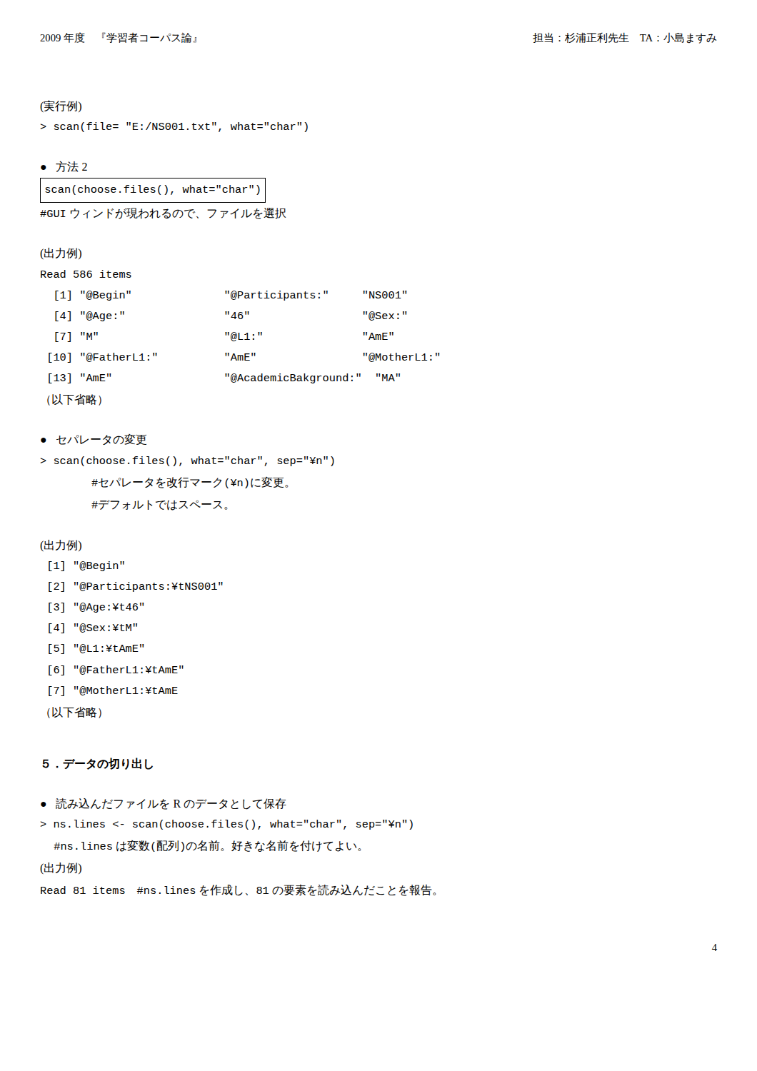2009 年度　『学習者コーパス論』
担当：杉浦正利先生　TA：小島ますみ
(実行例)
> scan(file= "E:/NS001.txt", what="char")
方法 2
scan(choose.files(), what="char")
#GUI ウィンドが現われるので、ファイルを選択
(出力例)
Read 586 items
  [1] "@Begin"              "@Participants:"     "NS001"
  [4] "@Age:"               "46"                 "@Sex:"
  [7] "M"                   "@L1:"               "AmE"
 [10] "@FatherL1:"          "AmE"                "@MotherL1:"
 [13] "AmE"                 "@AcademicBakground:"  "MA"
（以下省略）
セパレータの変更
> scan(choose.files(), what="char", sep="¥n")
#セパレータを改行マーク(¥n) に変更。
#デフォルトではスペース。
(出力例)
 [1] "@Begin"
 [2] "@Participants:¥tNS001"
 [3] "@Age:¥t46"
 [4] "@Sex:¥tM"
 [5] "@L1:¥tAmE"
 [6] "@FatherL1:¥tAmE"
 [7] "@MotherL1:¥tAmE
（以下省略）
５．データの切り出し
読み込んだファイルを R のデータとして保存
> ns.lines <- scan(choose.files(), what="char", sep="¥n")
#ns.lines は変数(配列) の名前。好きな名前を付けてよい。
(出力例)
Read 81 items　#ns.lines を作成し、81 の要素を読み込んだことを報告。
4